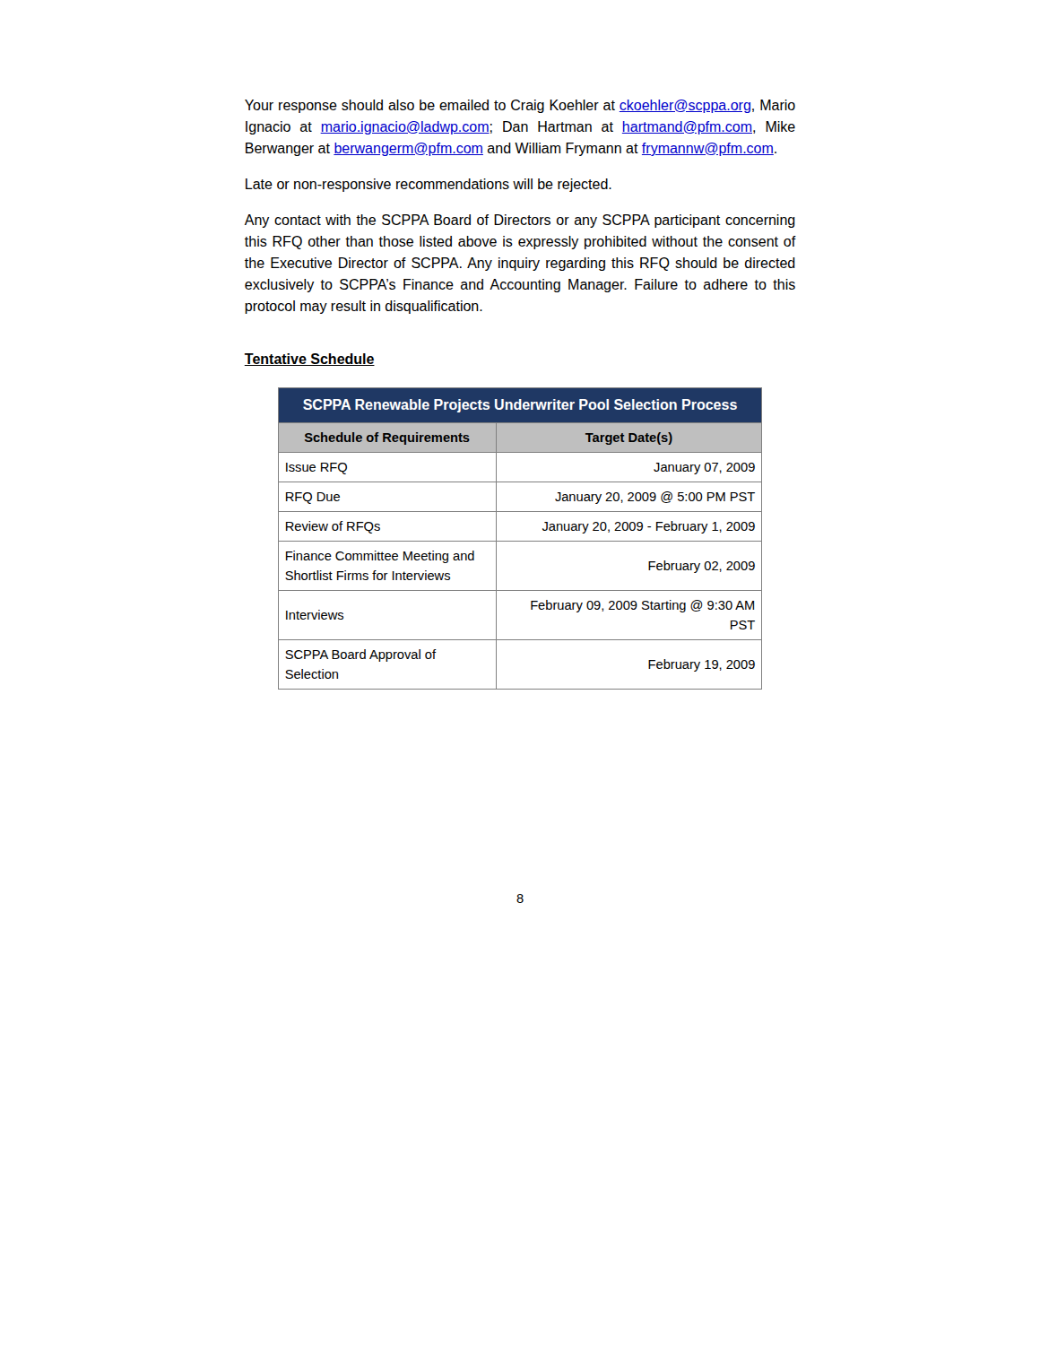Your response should also be emailed to Craig Koehler at ckoehler@scppa.org, Mario Ignacio at mario.ignacio@ladwp.com; Dan Hartman at hartmand@pfm.com, Mike Berwanger at berwangerm@pfm.com and William Frymann at frymannw@pfm.com.
Late or non-responsive recommendations will be rejected.
Any contact with the SCPPA Board of Directors or any SCPPA participant concerning this RFQ other than those listed above is expressly prohibited without the consent of the Executive Director of SCPPA. Any inquiry regarding this RFQ should be directed exclusively to SCPPA’s Finance and Accounting Manager. Failure to adhere to this protocol may result in disqualification.
Tentative Schedule
| SCPPA Renewable Projects Underwriter Pool Selection Process |
| --- |
| Schedule of Requirements | Target Date(s) |
| Issue RFQ | January 07, 2009 |
| RFQ Due | January 20, 2009 @ 5:00 PM PST |
| Review of RFQs | January 20, 2009 - February 1, 2009 |
| Finance Committee Meeting and Shortlist Firms for Interviews | February 02, 2009 |
| Interviews | February 09, 2009 Starting @ 9:30 AM PST |
| SCPPA Board Approval of Selection | February 19, 2009 |
8